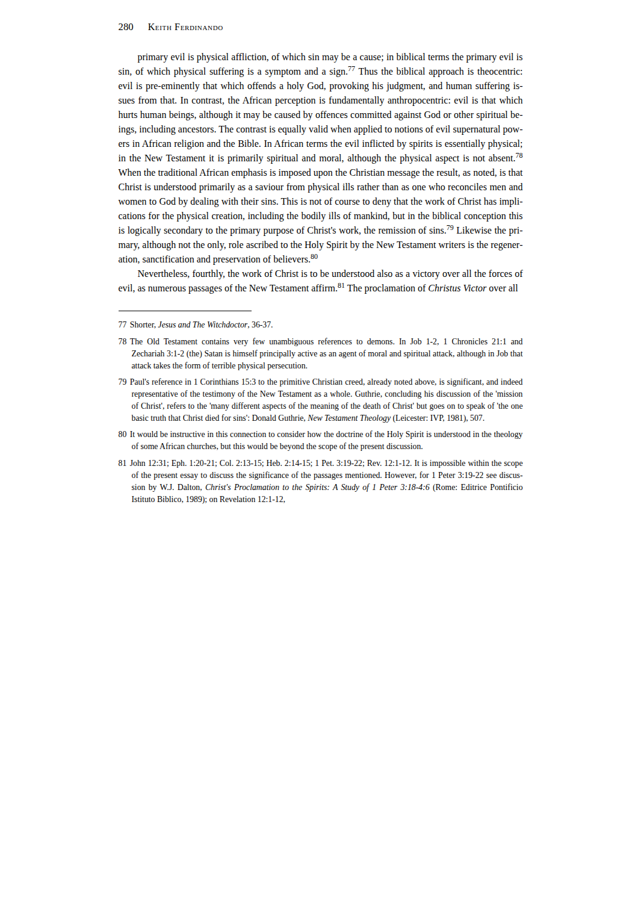280 Keith Ferdinando
primary evil is physical affliction, of which sin may be a cause; in biblical terms the primary evil is sin, of which physical suffering is a symptom and a sign.77 Thus the biblical approach is theocentric: evil is pre-eminently that which offends a holy God, provoking his judgment, and human suffering issues from that. In contrast, the African perception is fundamentally anthropocentric: evil is that which hurts human beings, although it may be caused by offences committed against God or other spiritual beings, including ancestors. The contrast is equally valid when applied to notions of evil supernatural powers in African religion and the Bible. In African terms the evil inflicted by spirits is essentially physical; in the New Testament it is primarily spiritual and moral, although the physical aspect is not absent.78 When the traditional African emphasis is imposed upon the Christian message the result, as noted, is that Christ is understood primarily as a saviour from physical ills rather than as one who reconciles men and women to God by dealing with their sins. This is not of course to deny that the work of Christ has implications for the physical creation, including the bodily ills of mankind, but in the biblical conception this is logically secondary to the primary purpose of Christ's work, the remission of sins.79 Likewise the primary, although not the only, role ascribed to the Holy Spirit by the New Testament writers is the regeneration, sanctification and preservation of believers.80
Nevertheless, fourthly, the work of Christ is to be understood also as a victory over all the forces of evil, as numerous passages of the New Testament affirm.81 The proclamation of Christus Victor over all
77 Shorter, Jesus and The Witchdoctor, 36-37.
78 The Old Testament contains very few unambiguous references to demons. In Job 1-2, 1 Chronicles 21:1 and Zechariah 3:1-2 (the) Satan is himself principally active as an agent of moral and spiritual attack, although in Job that attack takes the form of terrible physical persecution.
79 Paul's reference in 1 Corinthians 15:3 to the primitive Christian creed, already noted above, is significant, and indeed representative of the testimony of the New Testament as a whole. Guthrie, concluding his discussion of the 'mission of Christ', refers to the 'many different aspects of the meaning of the death of Christ' but goes on to speak of 'the one basic truth that Christ died for sins': Donald Guthrie, New Testament Theology (Leicester: IVP, 1981), 507.
80 It would be instructive in this connection to consider how the doctrine of the Holy Spirit is understood in the theology of some African churches, but this would be beyond the scope of the present discussion.
81 John 12:31; Eph. 1:20-21; Col. 2:13-15; Heb. 2:14-15; 1 Pet. 3:19-22; Rev. 12:1-12. It is impossible within the scope of the present essay to discuss the significance of the passages mentioned. However, for 1 Peter 3:19-22 see discussion by W.J. Dalton, Christ's Proclamation to the Spirits: A Study of 1 Peter 3:18-4:6 (Rome: Editrice Pontificio Istituto Biblico, 1989); on Revelation 12:1-12,